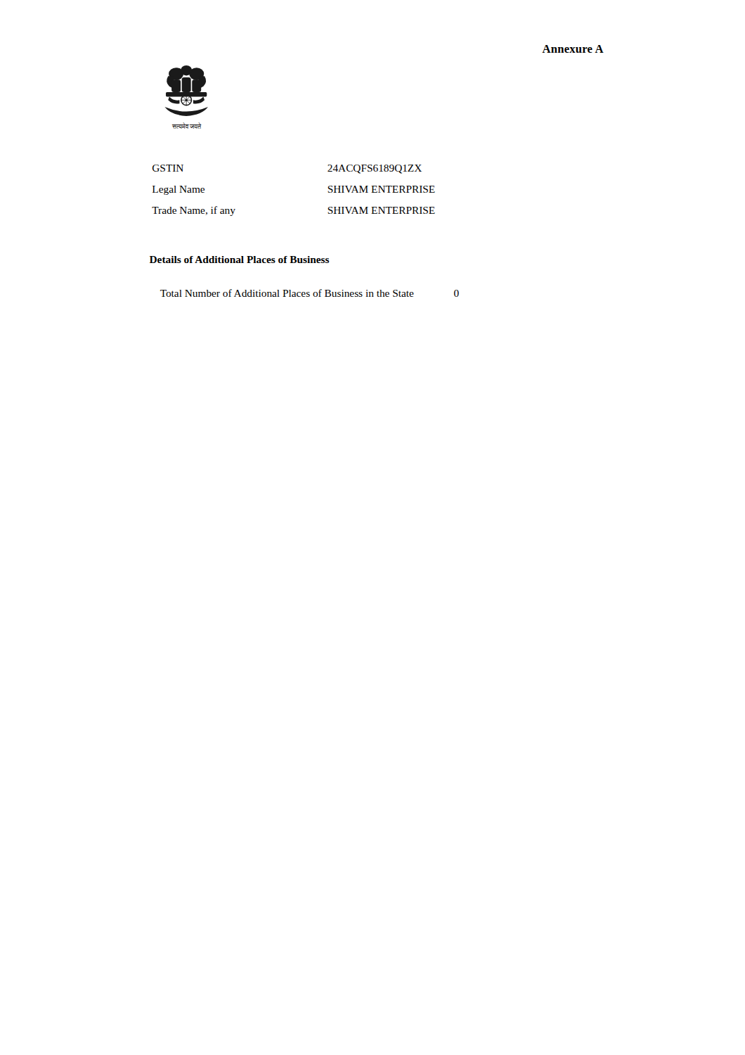Annexure A
सत्यमेव जयते
| GSTIN | 24ACQFS6189Q1ZX |
| Legal Name | SHIVAM ENTERPRISE |
| Trade Name, if any | SHIVAM ENTERPRISE |
Details of Additional Places of Business
Total Number of Additional Places of Business in the State 0